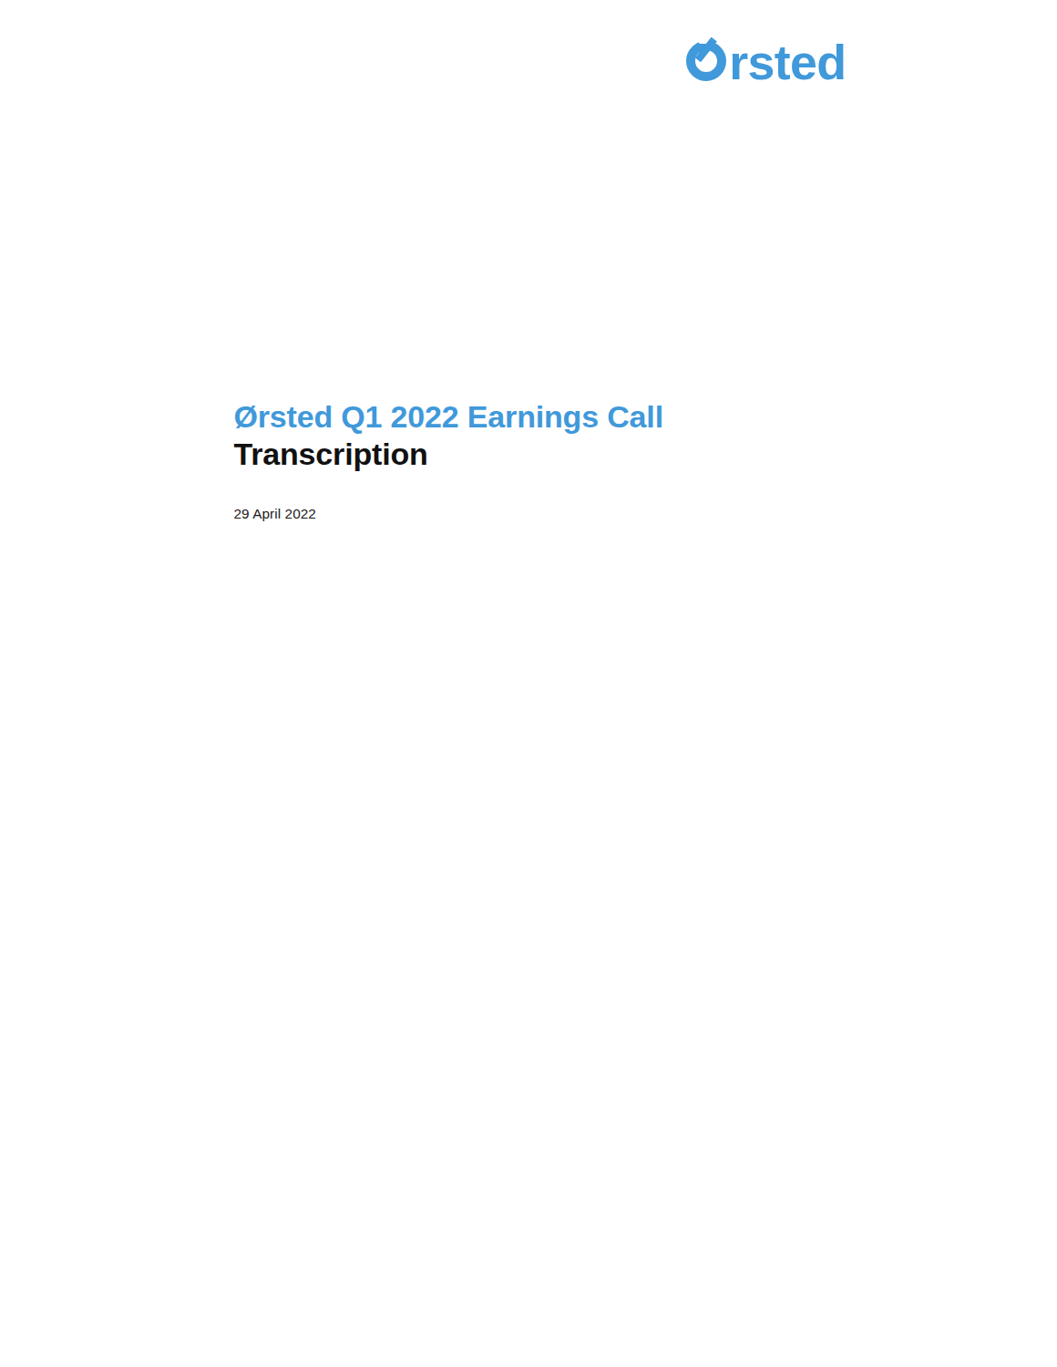rsted
Ørsted Q1 2022 Earnings Call Transcription
29 April 2022